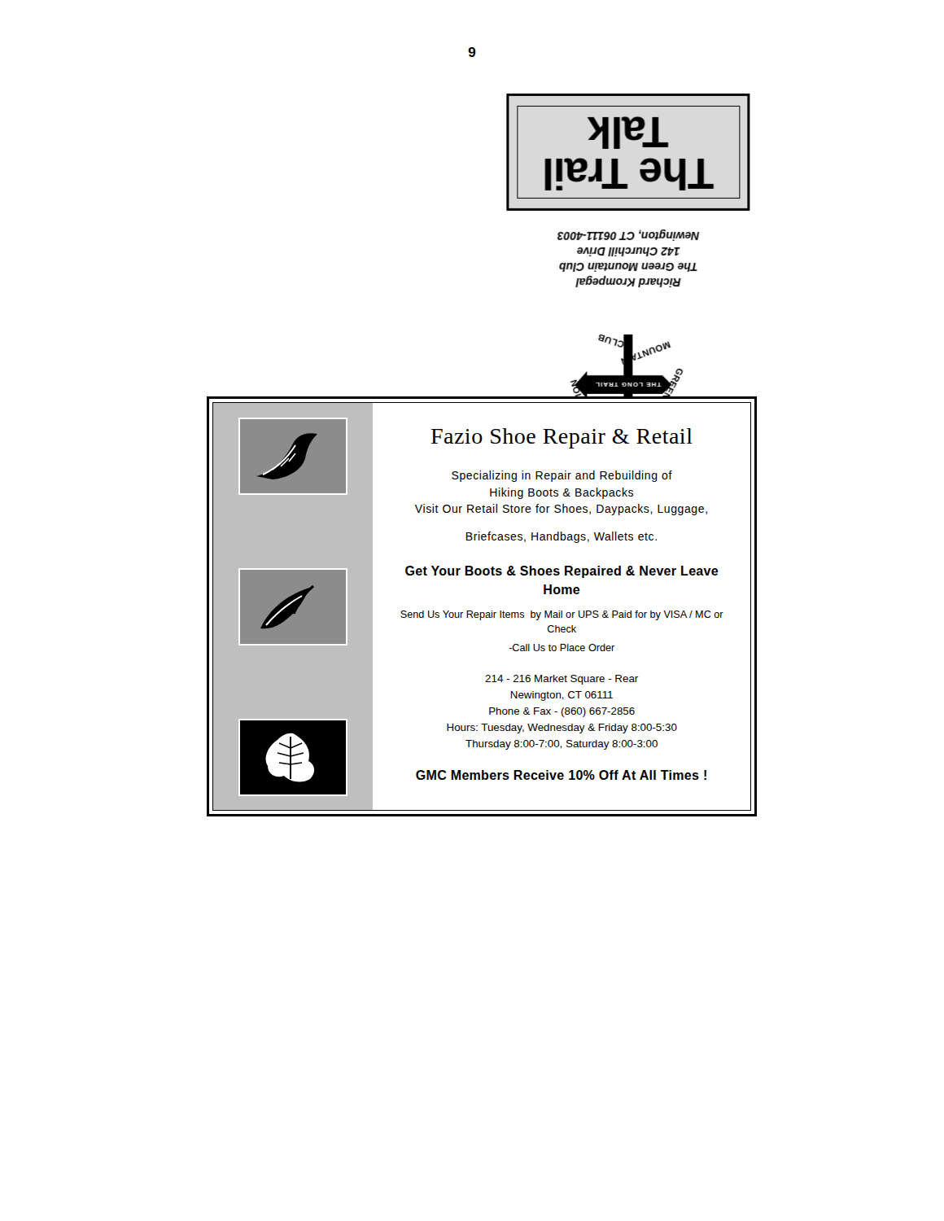6
THE LONG TRAIL
GREEN MOUNTAIN CLUB CONN. SECTION
Richard Krompegal
The Green Mountain Club
142 Churchill Drive
Newington, CT 06111-4003
The Trail Talk
Fazio Shoe Repair & Retail
Specializing in Repair and Rebuilding of
Hiking Boots & Backpacks
Visit Our Retail Store for Shoes, Daypacks, Luggage,
Briefcases, Handbags, Wallets etc.
Get Your Boots & Shoes Repaired & Never Leave Home
Send Us Your Repair Items by Mail or UPS & Paid for by VISA / MC or Check
-Call Us to Place Order
214 - 216 Market Square - Rear
Newington, CT 06111
Phone & Fax - (860) 667-2856
Hours: Tuesday, Wednesday & Friday 8:00-5:30
Thursday 8:00-7:00, Saturday 8:00-3:00
GMC Members Receive 10% Off At All Times !